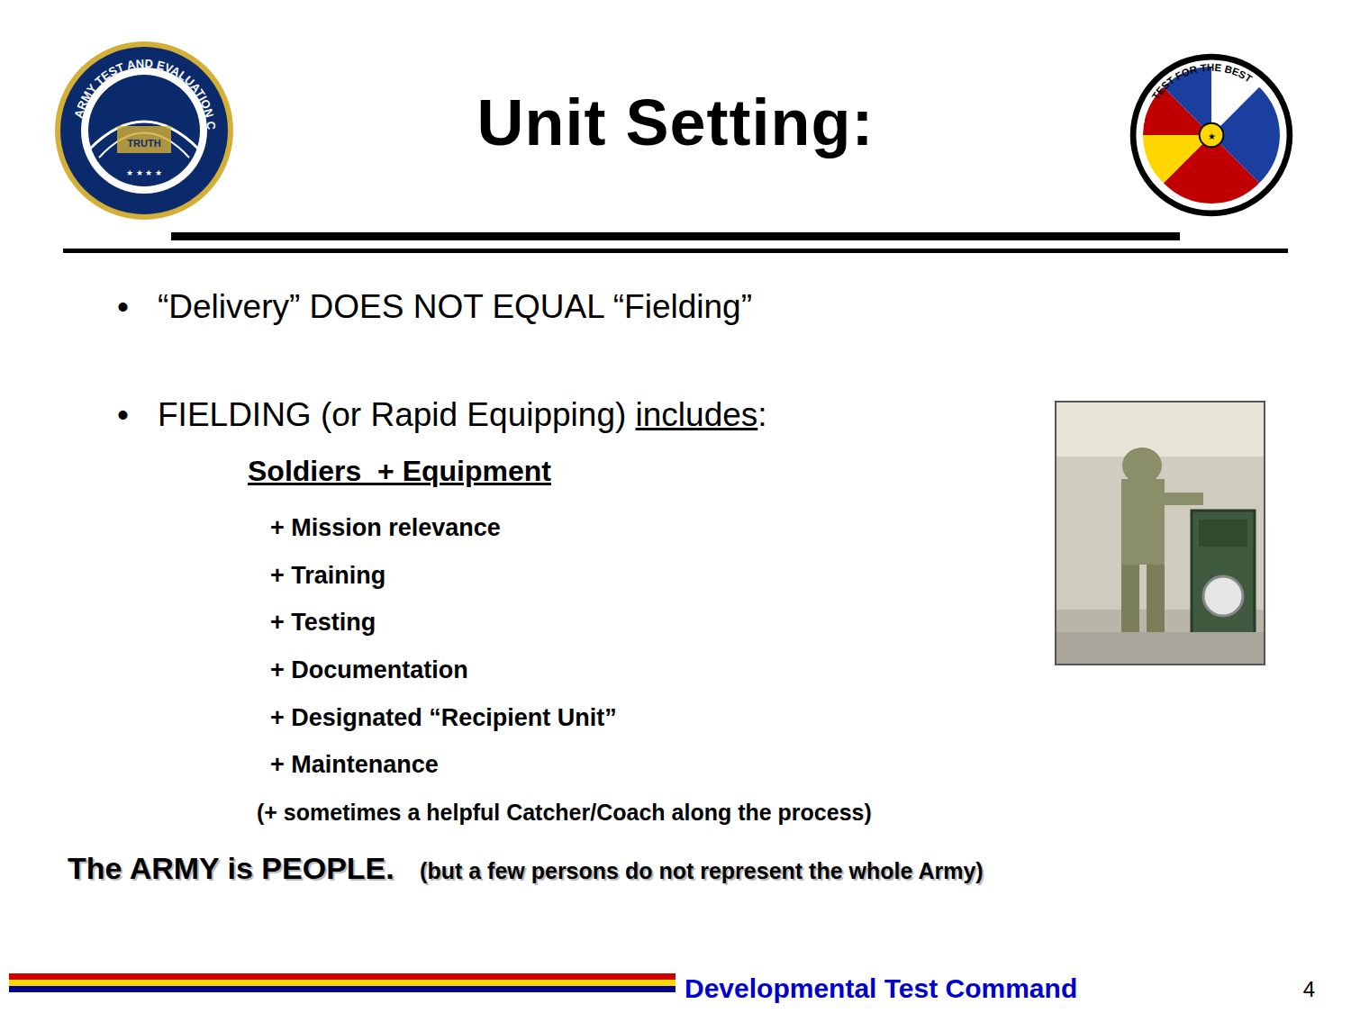TRUTH ★ ★ ★ ★ ARMY TEST AND EVALUATION COMMAND ★ TEST FOR THE BEST
Unit Setting:
•“Delivery” DOES NOT EQUAL “Fielding”
•FIELDING (or Rapid Equipping) includes:
Soldiers + Equipment
+ Mission relevance
+ Training
+ Testing
+ Documentation
+ Designated “Recipient Unit”
+ Maintenance
(+ sometimes a helpful Catcher/Coach along the process)
The ARMY is PEOPLE. (but a few persons do not represent the whole Army)
Developmental Test Command
4